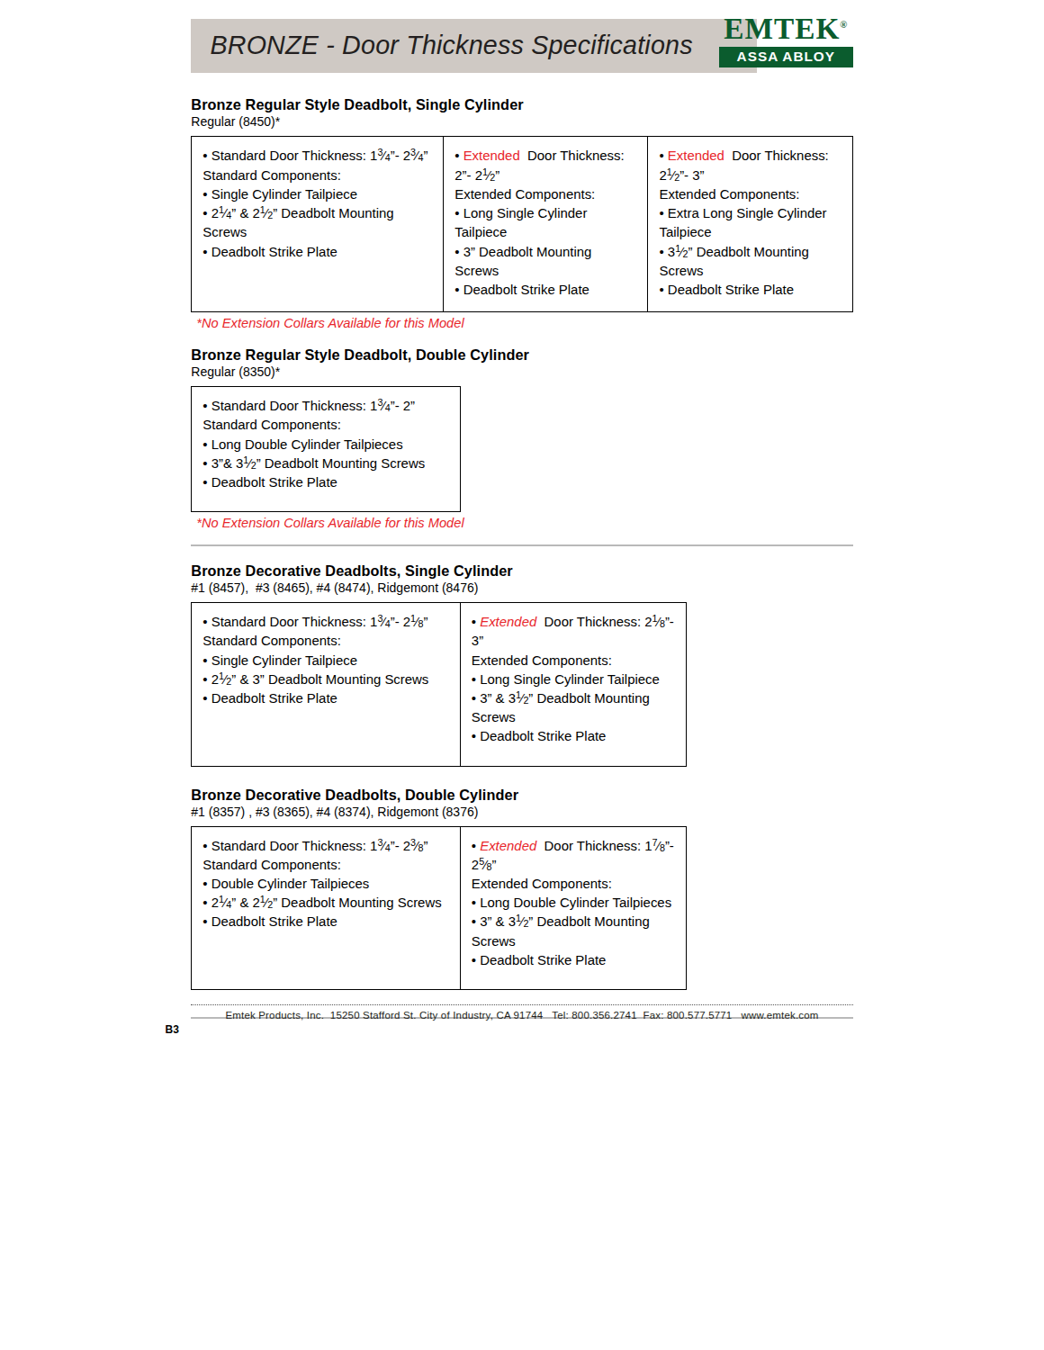BRONZE - Door Thickness Specifications
EMTEK®
ASSA ABLOY
Bronze Regular Style Deadbolt, Single Cylinder
Regular (8450)*
Standard Door Thickness: 13⁄4”- 23⁄4”
Standard Components:
Single Cylinder Tailpiece
21⁄4” & 21⁄2” Deadbolt Mounting Screws
Deadbolt Strike Plate
Extended Door Thickness: 2”- 21⁄2”
Extended Components:
Long Single Cylinder Tailpiece
3” Deadbolt Mounting Screws
Deadbolt Strike Plate
Extended Door Thickness: 21⁄2”- 3”
Extended Components:
Extra Long Single Cylinder Tailpiece
31⁄2” Deadbolt Mounting Screws
Deadbolt Strike Plate
*No Extension Collars Available for this Model
Bronze Regular Style Deadbolt, Double Cylinder
Regular (8350)*
Standard Door Thickness: 13⁄4”- 2”
Standard Components:
Long Double Cylinder Tailpieces
3”& 31⁄2” Deadbolt Mounting Screws
Deadbolt Strike Plate
*No Extension Collars Available for this Model
Bronze Decorative Deadbolts, Single Cylinder
#1 (8457), #3 (8465), #4 (8474), Ridgemont (8476)
Standard Door Thickness: 13⁄4”- 21⁄8”
Standard Components:
Single Cylinder Tailpiece
21⁄2” & 3” Deadbolt Mounting Screws
Deadbolt Strike Plate
Extended Door Thickness: 21⁄8”- 3”
Extended Components:
Long Single Cylinder Tailpiece
3” & 31⁄2” Deadbolt Mounting Screws
Deadbolt Strike Plate
Bronze Decorative Deadbolts, Double Cylinder
#1 (8357) , #3 (8365), #4 (8374), Ridgemont (8376)
Standard Door Thickness: 13⁄4”- 23⁄8”
Standard Components:
Double Cylinder Tailpieces
21⁄4” & 21⁄2” Deadbolt Mounting Screws
Deadbolt Strike Plate
Extended Door Thickness: 17⁄8”- 25⁄8”
Extended Components:
Long Double Cylinder Tailpieces
3” & 31⁄2” Deadbolt Mounting Screws
Deadbolt Strike Plate
Emtek Products, Inc. 15250 Stafford St. City of Industry, CA 91744 Tel: 800.356.2741 Fax: 800.577.5771 www.emtek.com
B3